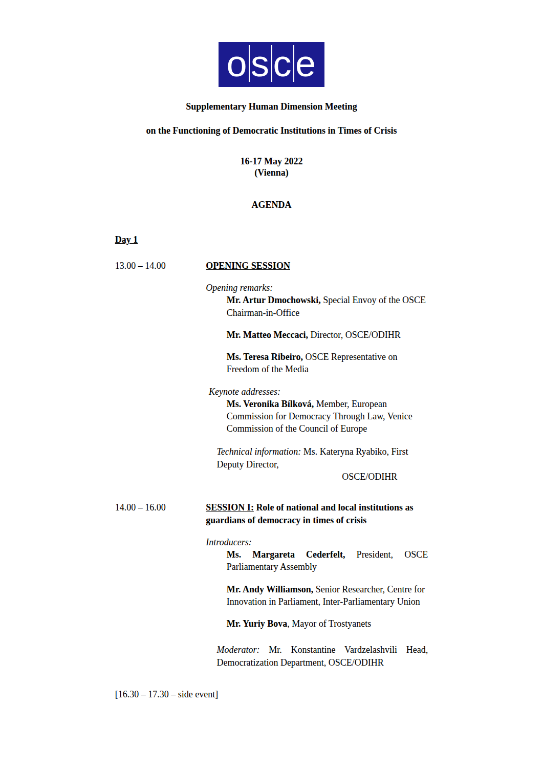osce
Supplementary Human Dimension Meeting
on the Functioning of Democratic Institutions in Times of Crisis
16-17 May 2022
(Vienna)
AGENDA
Day 1
13.00 – 14.00
OPENING SESSION
Opening remarks:
Mr. Artur Dmochowski, Special Envoy of the OSCE Chairman-in-Office
Mr. Matteo Meccaci, Director, OSCE/ODIHR
Ms. Teresa Ribeiro, OSCE Representative on Freedom of the Media
Keynote addresses:
Ms. Veronika Bílková, Member, European Commission for Democracy Through Law, Venice Commission of the Council of Europe
Technical information: Ms. Kateryna Ryabiko, First Deputy Director, OSCE/ODIHR
14.00 – 16.00
SESSION I: Role of national and local institutions as guardians of democracy in times of crisis
Introducers:
Ms. Margareta Cederfelt, President, OSCE Parliamentary Assembly
Mr. Andy Williamson, Senior Researcher, Centre for Innovation in Parliament, Inter-Parliamentary Union
Mr. Yuriy Bova, Mayor of Trostyanets
Moderator: Mr. Konstantine Vardzelashvili Head, Democratization Department, OSCE/ODIHR
[16.30 – 17.30 – side event]